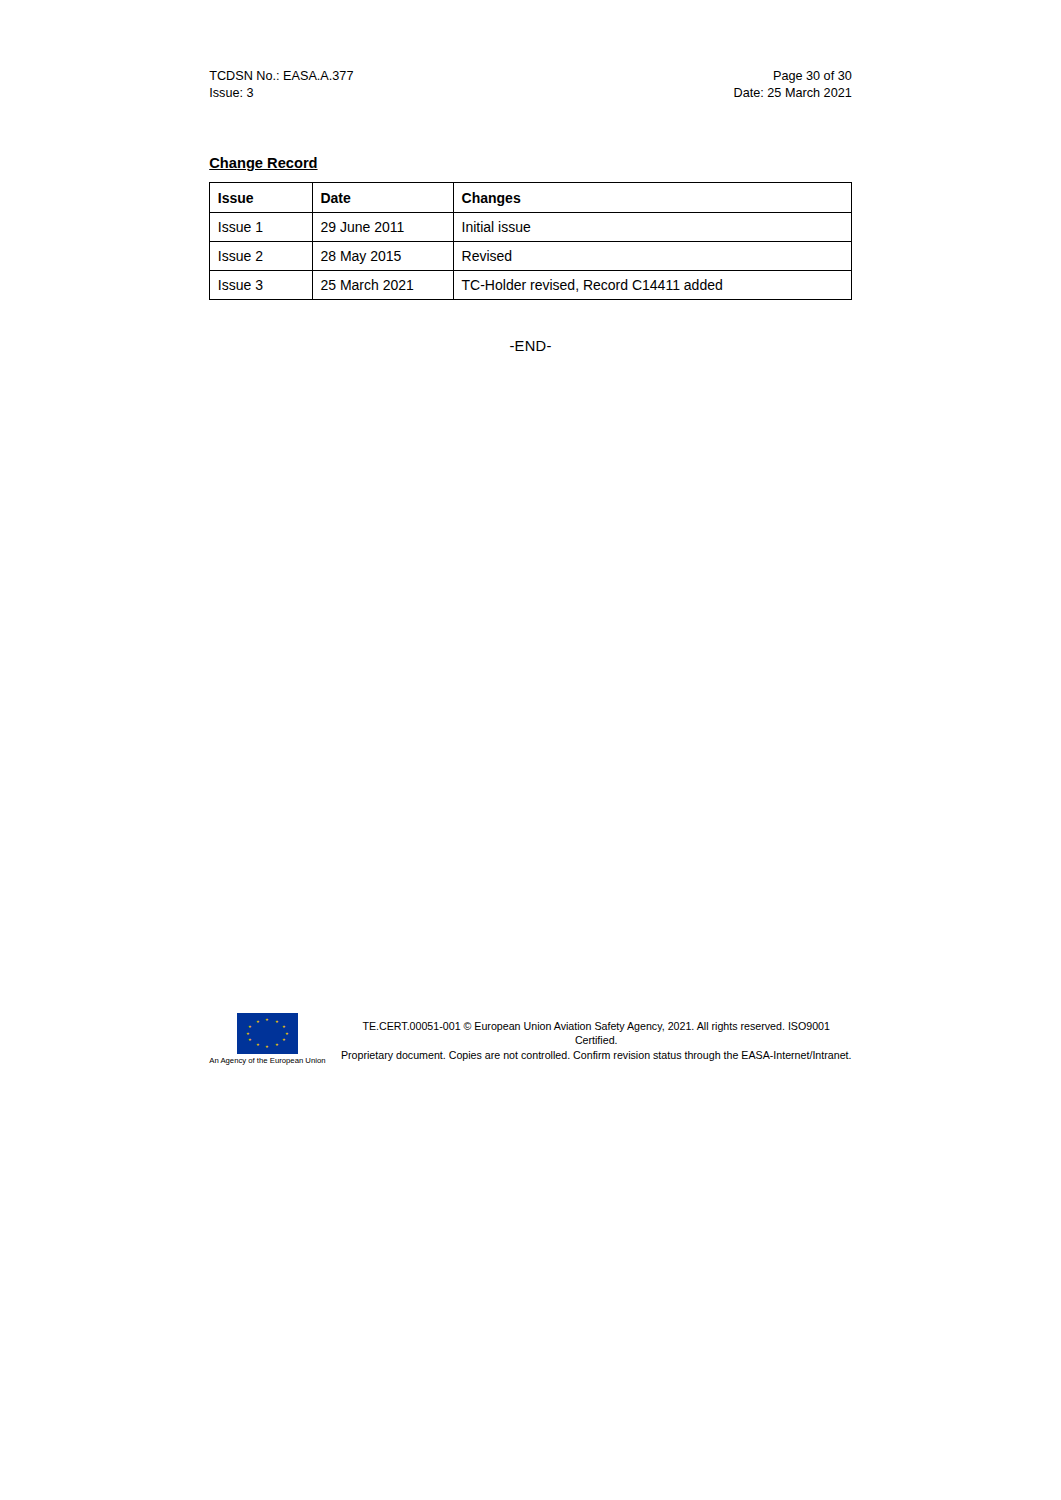TCDSN No.: EASA.A.377 Issue: 3
Page 30 of 30 Date: 25 March 2021
Change Record
| Issue | Date | Changes |
| --- | --- | --- |
| Issue 1 | 29 June 2011 | Initial issue |
| Issue 2 | 28 May 2015 | Revised |
| Issue 3 | 25 March 2021 | TC-Holder revised, Record C14411 added |
-END-
★ ★ ★ ★ ★ ★ ★ ★ ★ ★ ★ ★
An Agency of the European Union
TE.CERT.00051-001 © European Union Aviation Safety Agency, 2021. All rights reserved. ISO9001 Certified.
Proprietary document. Copies are not controlled. Confirm revision status through the EASA-Internet/Intranet.